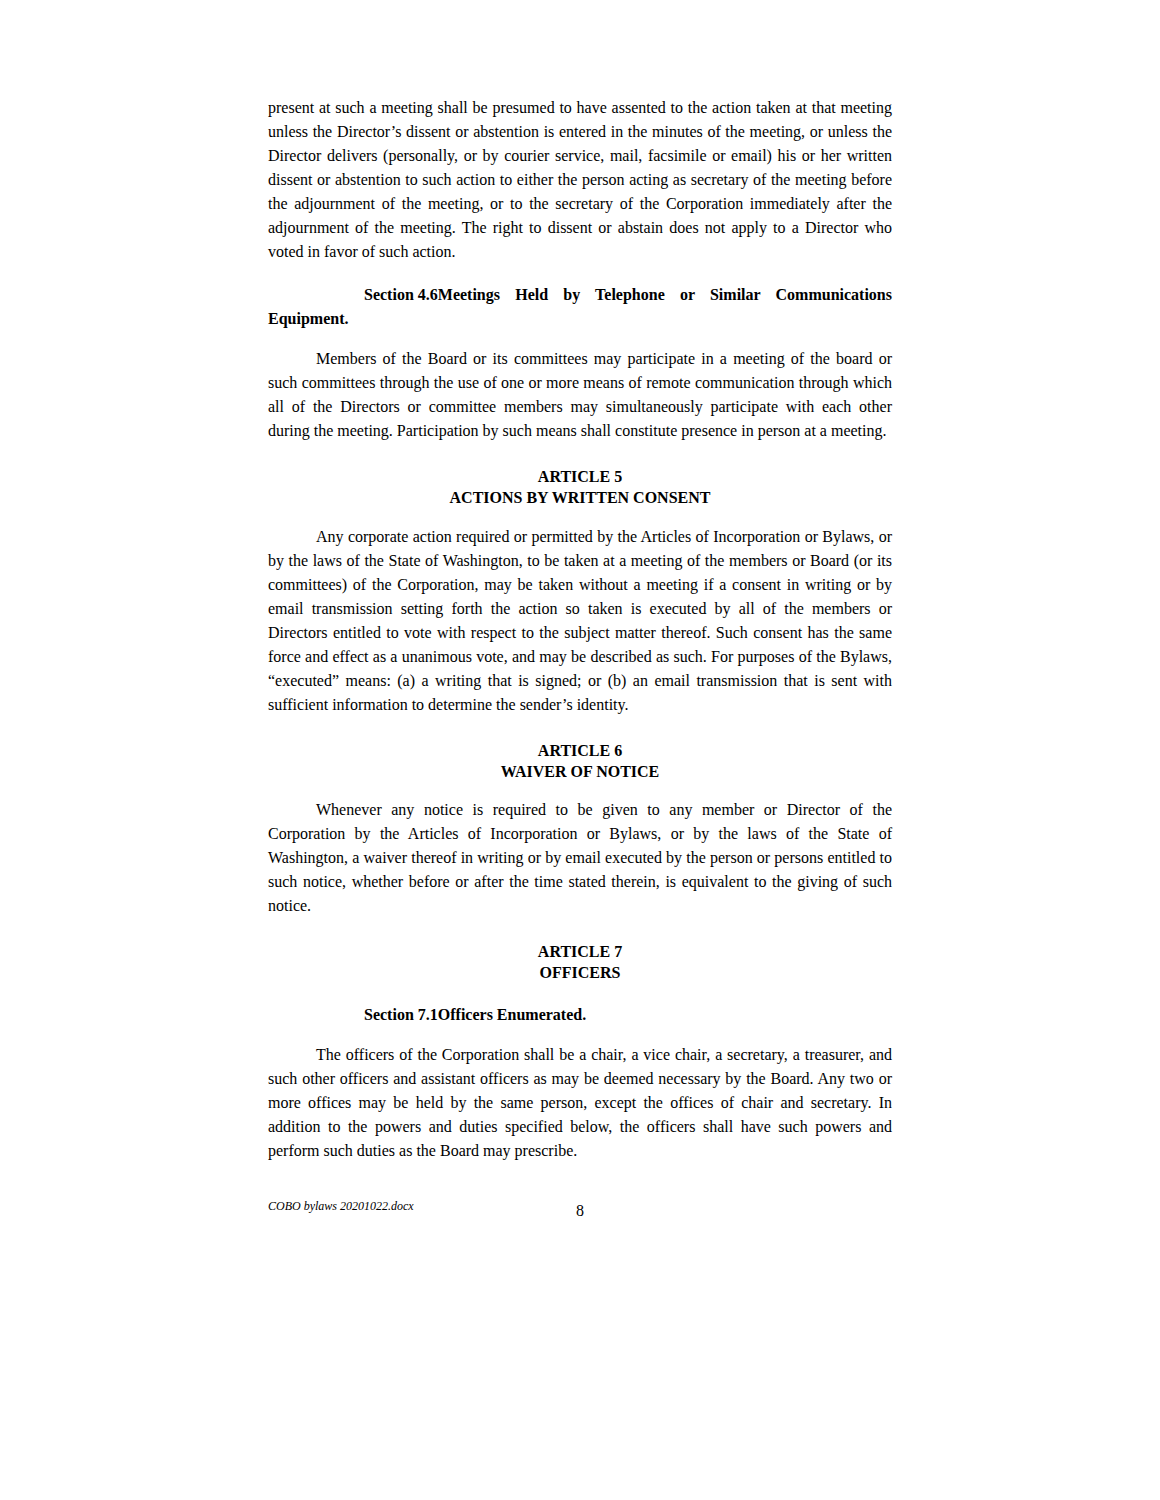present at such a meeting shall be presumed to have assented to the action taken at that meeting unless the Director’s dissent or abstention is entered in the minutes of the meeting, or unless the Director delivers (personally, or by courier service, mail, facsimile or email) his or her written dissent or abstention to such action to either the person acting as secretary of the meeting before the adjournment of the meeting, or to the secretary of the Corporation immediately after the adjournment of the meeting. The right to dissent or abstain does not apply to a Director who voted in favor of such action.
Section 4.6 Meetings Held by Telephone or Similar Communications Equipment.
Members of the Board or its committees may participate in a meeting of the board or such committees through the use of one or more means of remote communication through which all of the Directors or committee members may simultaneously participate with each other during the meeting. Participation by such means shall constitute presence in person at a meeting.
ARTICLE 5 ACTIONS BY WRITTEN CONSENT
Any corporate action required or permitted by the Articles of Incorporation or Bylaws, or by the laws of the State of Washington, to be taken at a meeting of the members or Board (or its committees) of the Corporation, may be taken without a meeting if a consent in writing or by email transmission setting forth the action so taken is executed by all of the members or Directors entitled to vote with respect to the subject matter thereof. Such consent has the same force and effect as a unanimous vote, and may be described as such. For purposes of the Bylaws, “executed” means: (a) a writing that is signed; or (b) an email transmission that is sent with sufficient information to determine the sender’s identity.
ARTICLE 6 WAIVER OF NOTICE
Whenever any notice is required to be given to any member or Director of the Corporation by the Articles of Incorporation or Bylaws, or by the laws of the State of Washington, a waiver thereof in writing or by email executed by the person or persons entitled to such notice, whether before or after the time stated therein, is equivalent to the giving of such notice.
ARTICLE 7 OFFICERS
Section 7.1 Officers Enumerated.
The officers of the Corporation shall be a chair, a vice chair, a secretary, a treasurer, and such other officers and assistant officers as may be deemed necessary by the Board. Any two or more offices may be held by the same person, except the offices of chair and secretary. In addition to the powers and duties specified below, the officers shall have such powers and perform such duties as the Board may prescribe.
COBO bylaws 20201022.docx
8